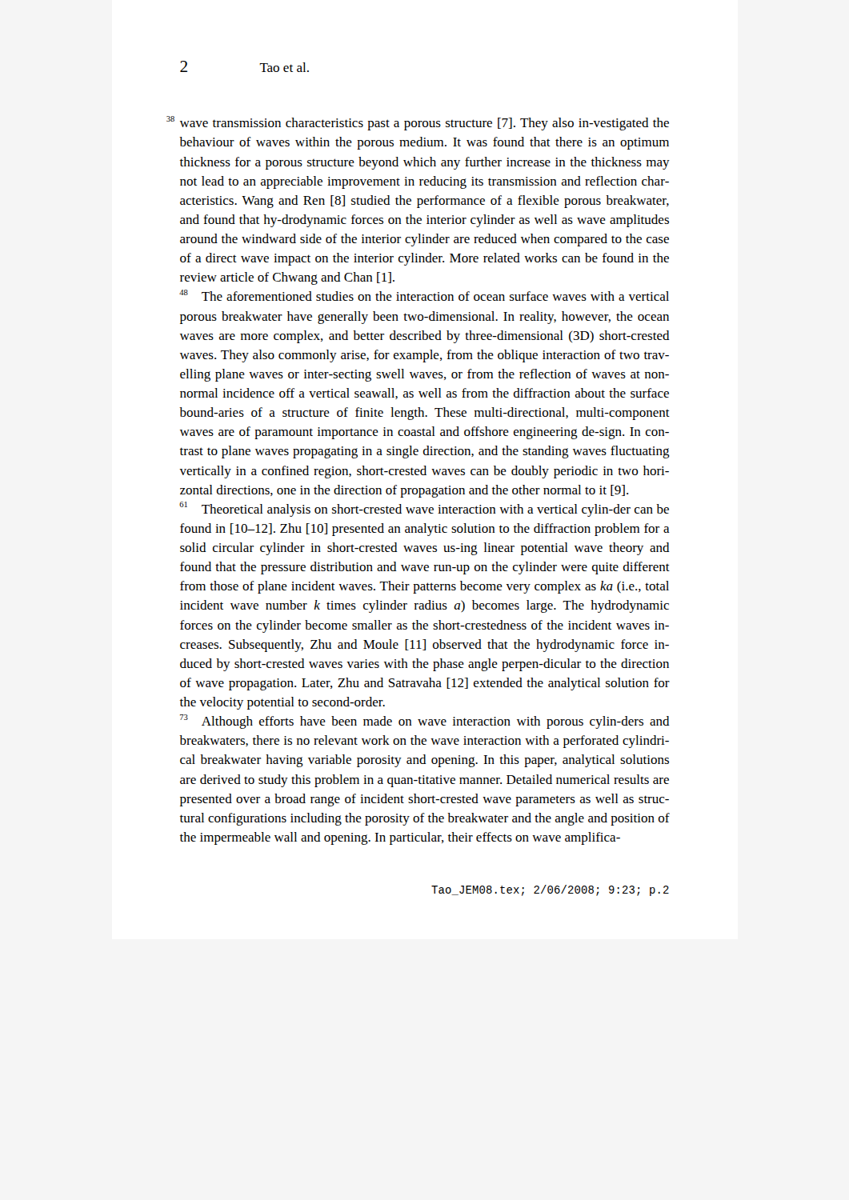2 Tao et al.
38 wave transmission characteristics past a porous structure [7]. They also in‑vestigated the behaviour of waves within the porous medium. It was found that there is an optimum thickness for a porous structure beyond which any further increase in the thickness may not lead to an appreciable improvement in reducing its transmission and reflection characteristics. Wang and Ren [8] studied the performance of a flexible porous breakwater, and found that hy‑drodynamic forces on the interior cylinder as well as wave amplitudes around the windward side of the interior cylinder are reduced when compared to the case of a direct wave impact on the interior cylinder. More related works can be found in the review article of Chwang and Chan [1].
48 The aforementioned studies on the interaction of ocean surface waves with a vertical porous breakwater have generally been two-dimensional. In reality, however, the ocean waves are more complex, and better described by three-dimensional (3D) short-crested waves. They also commonly arise, for example, from the oblique interaction of two travelling plane waves or inter‑secting swell waves, or from the reflection of waves at non-normal incidence off a vertical seawall, as well as from the diffraction about the surface bound‑aries of a structure of finite length. These multi-directional, multi-component waves are of paramount importance in coastal and offshore engineering de‑sign. In contrast to plane waves propagating in a single direction, and the standing waves fluctuating vertically in a confined region, short-crested waves can be doubly periodic in two horizontal directions, one in the direction of propagation and the other normal to it [9].
61 Theoretical analysis on short-crested wave interaction with a vertical cylin‑der can be found in [10–12]. Zhu [10] presented an analytic solution to the diffraction problem for a solid circular cylinder in short-crested waves us‑ing linear potential wave theory and found that the pressure distribution and wave run-up on the cylinder were quite different from those of plane incident waves. Their patterns become very complex as ka (i.e., total incident wave number k times cylinder radius a) becomes large. The hydrodynamic forces on the cylinder become smaller as the short-crestedness of the incident waves increases. Subsequently, Zhu and Moule [11] observed that the hydrodynamic force induced by short-crested waves varies with the phase angle perpen‑dicular to the direction of wave propagation. Later, Zhu and Satravaha [12] extended the analytical solution for the velocity potential to second-order.
73 Although efforts have been made on wave interaction with porous cylin‑ders and breakwaters, there is no relevant work on the wave interaction with a perforated cylindrical breakwater having variable porosity and opening. In this paper, analytical solutions are derived to study this problem in a quan‑titative manner. Detailed numerical results are presented over a broad range of incident short-crested wave parameters as well as structural configurations including the porosity of the breakwater and the angle and position of the impermeable wall and opening. In particular, their effects on wave amplifica-
0
Tao_JEM08.tex; 2/06/2008; 9:23; p.2